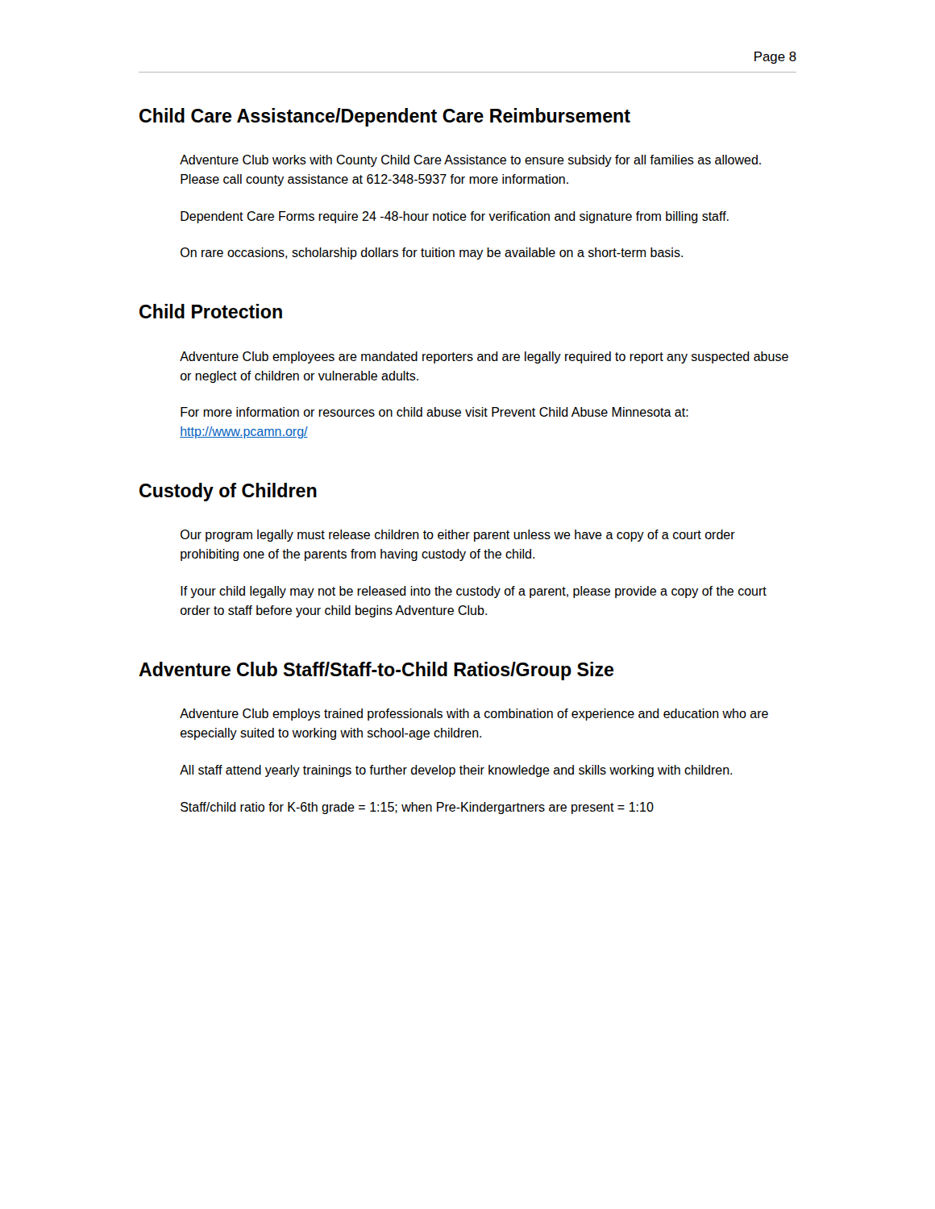Page 8
Child Care Assistance/Dependent Care Reimbursement
Adventure Club works with County Child Care Assistance to ensure subsidy for all families as allowed. Please call county assistance at 612-348-5937 for more information.
Dependent Care Forms require 24 -48-hour notice for verification and signature from billing staff.
On rare occasions, scholarship dollars for tuition may be available on a short-term basis.
Child Protection
Adventure Club employees are mandated reporters and are legally required to report any suspected abuse or neglect of children or vulnerable adults.
For more information or resources on child abuse visit Prevent Child Abuse Minnesota at: http://www.pcamn.org/
Custody of Children
Our program legally must release children to either parent unless we have a copy of a court order prohibiting one of the parents from having custody of the child.
If your child legally may not be released into the custody of a parent, please provide a copy of the court order to staff before your child begins Adventure Club.
Adventure Club Staff/Staff-to-Child Ratios/Group Size
Adventure Club employs trained professionals with a combination of experience and education who are especially suited to working with school-age children.
All staff attend yearly trainings to further develop their knowledge and skills working with children.
Staff/child ratio for K-6th grade = 1:15; when Pre-Kindergartners are present = 1:10